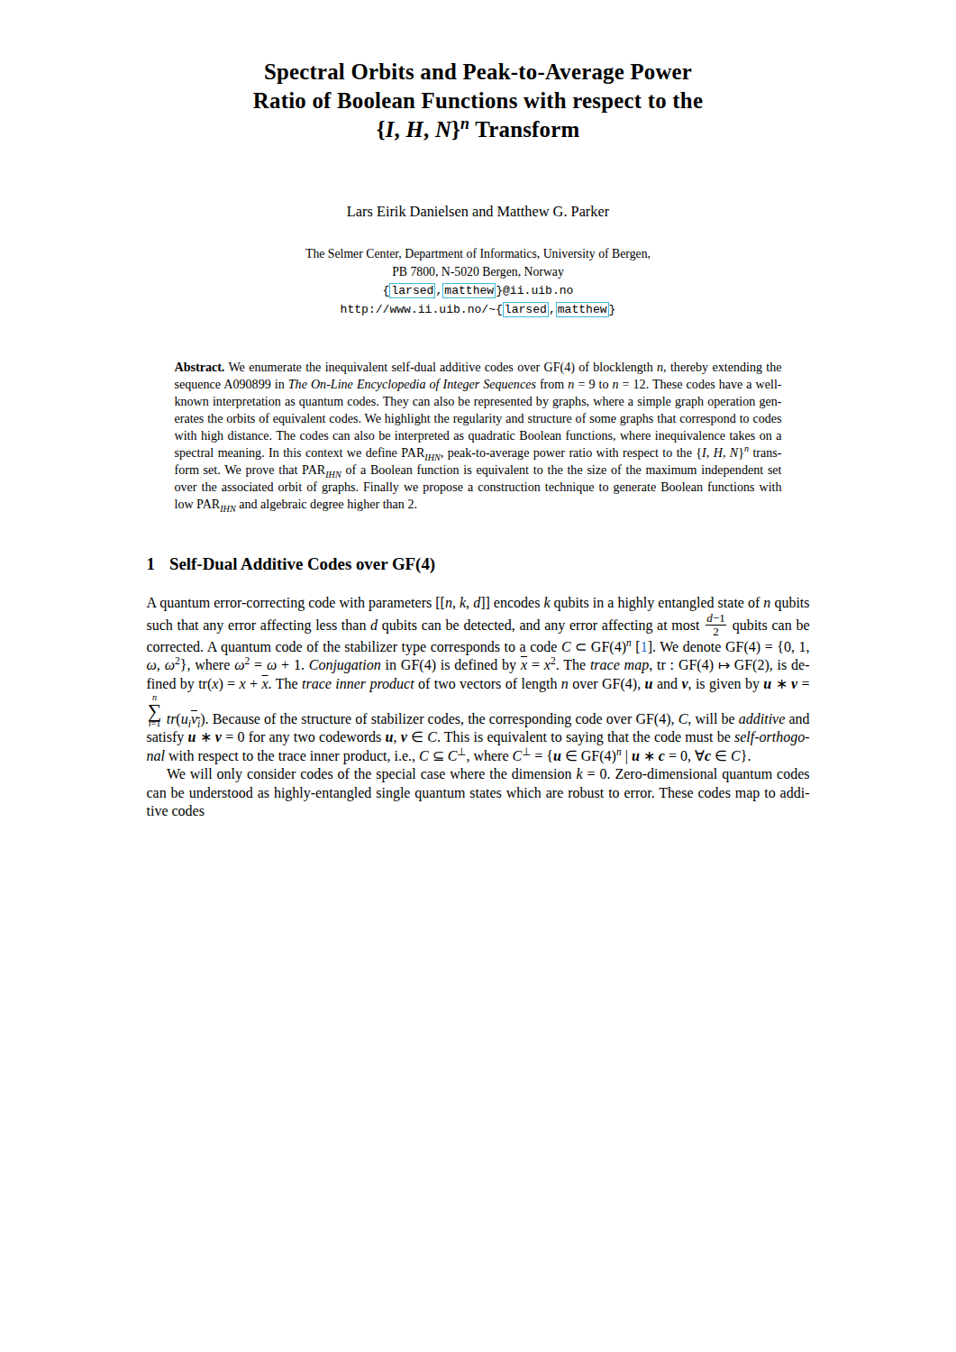Spectral Orbits and Peak-to-Average Power
Ratio of Boolean Functions with respect to the
{I, H, N}n Transform
Lars Eirik Danielsen and Matthew G. Parker
The Selmer Center, Department of Informatics, University of Bergen,
PB 7800, N-5020 Bergen, Norway
{larsed,matthew}@ii.uib.no
http://www.ii.uib.no/~{larsed,matthew}
Abstract. We enumerate the inequivalent self-dual additive codes over GF(4) of blocklength n, thereby extending the sequence A090899 in The On-Line Encyclopedia of Integer Sequences from n = 9 to n = 12. These codes have a well-known interpretation as quantum codes. They can also be represented by graphs, where a simple graph operation generates the orbits of equivalent codes. We highlight the regularity and structure of some graphs that correspond to codes with high distance. The codes can also be interpreted as quadratic Boolean functions, where inequivalence takes on a spectral meaning. In this context we define PARIHN, peak-to-average power ratio with respect to the {I, H, N}n transform set. We prove that PARIHN of a Boolean function is equivalent to the the size of the maximum independent set over the associated orbit of graphs. Finally we propose a construction technique to generate Boolean functions with low PARIHN and algebraic degree higher than 2.
1 Self-Dual Additive Codes over GF(4)
A quantum error-correcting code with parameters [[n, k, d]] encodes k qubits in a highly entangled state of n qubits such that any error affecting less than d qubits can be detected, and any error affecting at most d−12 qubits can be corrected. A quantum code of the stabilizer type corresponds to a code C ⊂ GF(4)n [1]. We denote GF(4) = {0, 1, ω, ω2}, where ω2 = ω + 1. Conjugation in GF(4) is defined by x = x2. The trace map, tr : GF(4) ↦ GF(2), is defined by tr(x) = x + x. The trace inner product of two vectors of length n over GF(4), u and v, is given by u ∗ v = n∑i=1 tr(ui vi). Because of the structure of stabilizer codes, the corresponding code over GF(4), C, will be additive and satisfy u ∗ v = 0 for any two codewords u, v ∈ C. This is equivalent to saying that the code must be self-orthogonal with respect to the trace inner product, i.e., C ⊆ C⊥, where C⊥ = {u ∈ GF(4)n | u ∗ c = 0, ∀c ∈ C}.
We will only consider codes of the special case where the dimension k = 0. Zero-dimensional quantum codes can be understood as highly-entangled single quantum states which are robust to error. These codes map to additive codes